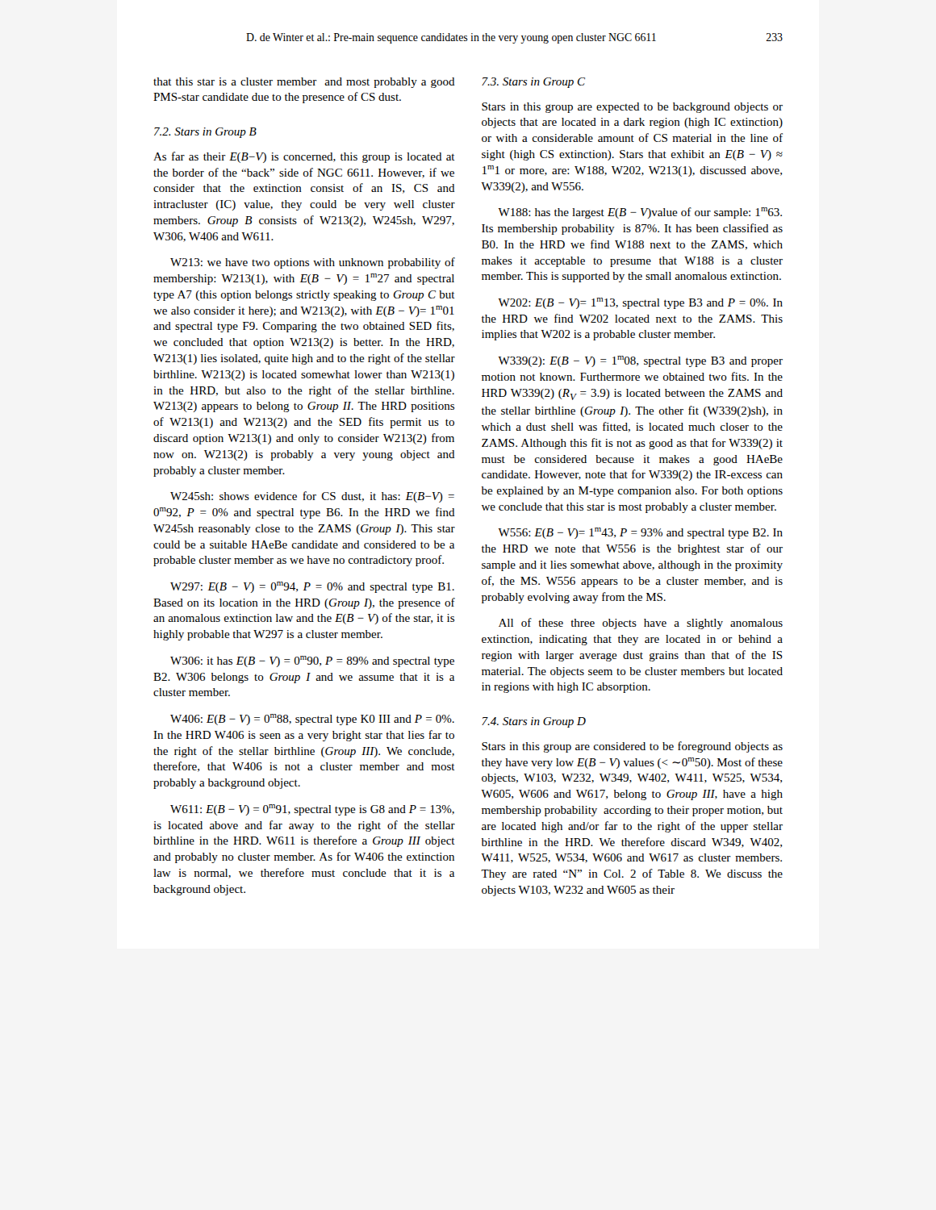D. de Winter et al.: Pre-main sequence candidates in the very young open cluster NGC 6611 233
that this star is a cluster member and most probably a good PMS-star candidate due to the presence of CS dust.
7.2. Stars in Group B
As far as their E(B−V) is concerned, this group is located at the border of the “back” side of NGC 6611. However, if we consider that the extinction consist of an IS, CS and intracluster (IC) value, they could be very well cluster members. Group B consists of W213(2), W245sh, W297, W306, W406 and W611.
W213: we have two options with unknown probability of membership: W213(1), with E(B − V) = 1m27 and spectral type A7 (this option belongs strictly speaking to Group C but we also consider it here); and W213(2), with E(B − V)= 1m01 and spectral type F9. Comparing the two obtained SED fits, we concluded that option W213(2) is better. In the HRD, W213(1) lies isolated, quite high and to the right of the stellar birthline. W213(2) is located somewhat lower than W213(1) in the HRD, but also to the right of the stellar birthline. W213(2) appears to belong to Group II. The HRD positions of W213(1) and W213(2) and the SED fits permit us to discard option W213(1) and only to consider W213(2) from now on. W213(2) is probably a very young object and probably a cluster member.
W245sh: shows evidence for CS dust, it has: E(B−V) = 0m92, P = 0% and spectral type B6. In the HRD we find W245sh reasonably close to the ZAMS (Group I). This star could be a suitable HAeBe candidate and considered to be a probable cluster member as we have no contradictory proof.
W297: E(B − V) = 0m94, P = 0% and spectral type B1. Based on its location in the HRD (Group I), the presence of an anomalous extinction law and the E(B − V) of the star, it is highly probable that W297 is a cluster member.
W306: it has E(B − V) = 0m90, P = 89% and spectral type B2. W306 belongs to Group I and we assume that it is a cluster member.
W406: E(B − V) = 0m88, spectral type K0 III and P = 0%. In the HRD W406 is seen as a very bright star that lies far to the right of the stellar birthline (Group III). We conclude, therefore, that W406 is not a cluster member and most probably a background object.
W611: E(B − V) = 0m91, spectral type is G8 and P = 13%, is located above and far away to the right of the stellar birthline in the HRD. W611 is therefore a Group III object and probably no cluster member. As for W406 the extinction law is normal, we therefore must conclude that it is a background object.
7.3. Stars in Group C
Stars in this group are expected to be background objects or objects that are located in a dark region (high IC extinction) or with a considerable amount of CS material in the line of sight (high CS extinction). Stars that exhibit an E(B − V) ≈ 1m1 or more, are: W188, W202, W213(1), discussed above, W339(2), and W556.
W188: has the largest E(B − V)value of our sample: 1m63. Its membership probability is 87%. It has been classified as B0. In the HRD we find W188 next to the ZAMS, which makes it acceptable to presume that W188 is a cluster member. This is supported by the small anomalous extinction.
W202: E(B − V)= 1m13, spectral type B3 and P = 0%. In the HRD we find W202 located next to the ZAMS. This implies that W202 is a probable cluster member.
W339(2): E(B − V) = 1m08, spectral type B3 and proper motion not known. Furthermore we obtained two fits. In the HRD W339(2) (RV = 3.9) is located between the ZAMS and the stellar birthline (Group I). The other fit (W339(2)sh), in which a dust shell was fitted, is located much closer to the ZAMS. Although this fit is not as good as that for W339(2) it must be considered because it makes a good HAeBe candidate. However, note that for W339(2) the IR-excess can be explained by an M-type companion also. For both options we conclude that this star is most probably a cluster member.
W556: E(B − V)= 1m43, P = 93% and spectral type B2. In the HRD we note that W556 is the brightest star of our sample and it lies somewhat above, although in the proximity of, the MS. W556 appears to be a cluster member, and is probably evolving away from the MS.
All of these three objects have a slightly anomalous extinction, indicating that they are located in or behind a region with larger average dust grains than that of the IS material. The objects seem to be cluster members but located in regions with high IC absorption.
7.4. Stars in Group D
Stars in this group are considered to be foreground objects as they have very low E(B − V) values (< ∼0m50). Most of these objects, W103, W232, W349, W402, W411, W525, W534, W605, W606 and W617, belong to Group III, have a high membership probability according to their proper motion, but are located high and/or far to the right of the upper stellar birthline in the HRD. We therefore discard W349, W402, W411, W525, W534, W606 and W617 as cluster members. They are rated “N” in Col. 2 of Table 8. We discuss the objects W103, W232 and W605 as their